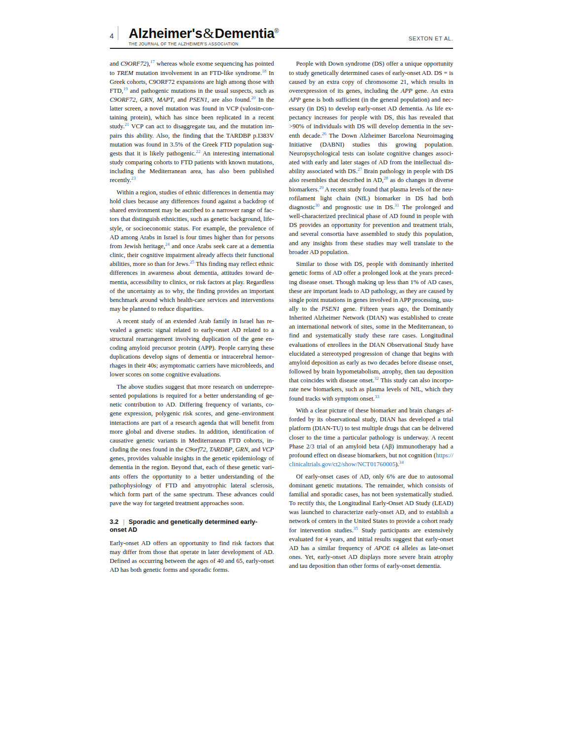4
Alzheimer's&Dementia®
The Journal of the Alzheimer's Association
Sexton et al.
and C9ORF72),17 whereas whole exome sequencing has pointed to TREM mutation involvement in an FTD-like syndrome.18 In Greek cohorts, C9ORF72 expansions are high among those with FTD,19 and pathogenic mutations in the usual suspects, such as C9ORF72, GRN, MAPT, and PSEN1, are also found.20 In the latter screen, a novel mutation was found in VCP (valosin-containing protein), which has since been replicated in a recent study.21 VCP can act to disaggregate tau, and the mutation impairs this ability. Also, the finding that the TARDBP p.I383V mutation was found in 3.5% of the Greek FTD population suggests that it is likely pathogenic.22 An interesting international study comparing cohorts to FTD patients with known mutations, including the Mediterranean area, has also been published recently.23
Within a region, studies of ethnic differences in dementia may hold clues because any differences found against a backdrop of shared environment may be ascribed to a narrower range of factors that distinguish ethnicities, such as genetic background, lifestyle, or socioeconomic status. For example, the prevalence of AD among Arabs in Israel is four times higher than for persons from Jewish heritage,24 and once Arabs seek care at a dementia clinic, their cognitive impairment already affects their functional abilities, more so than for Jews.25 This finding may reflect ethnic differences in awareness about dementia, attitudes toward dementia, accessibility to clinics, or risk factors at play. Regardless of the uncertainty as to why, the finding provides an important benchmark around which health-care services and interventions may be planned to reduce disparities.
A recent study of an extended Arab family in Israel has revealed a genetic signal related to early-onset AD related to a structural rearrangement involving duplication of the gene encoding amyloid precursor protein (APP). People carrying these duplications develop signs of dementia or intracerebral hemorrhages in their 40s; asymptomatic carriers have microbleeds, and lower scores on some cognitive evaluations.
The above studies suggest that more research on underrepresented populations is required for a better understanding of genetic contribution to AD. Differing frequency of variants, co-gene expression, polygenic risk scores, and gene–environment interactions are part of a research agenda that will benefit from more global and diverse studies. In addition, identification of causative genetic variants in Mediterranean FTD cohorts, including the ones found in the C9orf72, TARDBP, GRN, and VCP genes, provides valuable insights in the genetic epidemiology of dementia in the region. Beyond that, each of these genetic variants offers the opportunity to a better understanding of the pathophysiology of FTD and amyotrophic lateral sclerosis, which form part of the same spectrum. These advances could pave the way for targeted treatment approaches soon.
3.2|Sporadic and genetically determined early-onset AD
Early-onset AD offers an opportunity to find risk factors that may differ from those that operate in later development of AD. Defined as occurring between the ages of 40 and 65, early-onset AD has both genetic forms and sporadic forms.
People with Down syndrome (DS) offer a unique opportunity to study genetically determined cases of early-onset AD. DS = is caused by an extra copy of chromosome 21, which results in overexpression of its genes, including the APP gene. An extra APP gene is both sufficient (in the general population) and necessary (in DS) to develop early-onset AD dementia. As life expectancy increases for people with DS, this has revealed that >90% of individuals with DS will develop dementia in the seventh decade.26 The Down Alzheimer Barcelona Neuroimaging Initiative (DABNI) studies this growing population. Neuropsychological tests can isolate cognitive changes associated with early and later stages of AD from the intellectual disability associated with DS.27 Brain pathology in people with DS also resembles that described in AD,28 as do changes in diverse biomarkers.29 A recent study found that plasma levels of the neurofilament light chain (NfL) biomarker in DS had both diagnostic30 and prognostic use in DS.31 The prolonged and well-characterized preclinical phase of AD found in people with DS provides an opportunity for prevention and treatment trials, and several consortia have assembled to study this population, and any insights from these studies may well translate to the broader AD population.
Similar to those with DS, people with dominantly inherited genetic forms of AD offer a prolonged look at the years preceding disease onset. Though making up less than 1% of AD cases, these are important leads to AD pathology, as they are caused by single point mutations in genes involved in APP processing, usually to the PSEN1 gene. Fifteen years ago, the Dominantly Inherited Alzheimer Network (DIAN) was established to create an international network of sites, some in the Mediterranean, to find and systematically study these rare cases. Longitudinal evaluations of enrollees in the DIAN Observational Study have elucidated a stereotyped progression of change that begins with amyloid deposition as early as two decades before disease onset, followed by brain hypometabolism, atrophy, then tau deposition that coincides with disease onset.32 This study can also incorporate new biomarkers, such as plasma levels of NfL, which they found tracks with symptom onset.33
With a clear picture of these biomarker and brain changes afforded by its observational study, DIAN has developed a trial platform (DIAN-TU) to test multiple drugs that can be delivered closer to the time a particular pathology is underway. A recent Phase 2/3 trial of an amyloid beta (Aβ) immunotherapy had a profound effect on disease biomarkers, but not cognition (https://clinicaltrials.gov/ct2/show/NCT01760005).34
Of early-onset cases of AD, only 6% are due to autosomal dominant genetic mutations. The remainder, which consists of familial and sporadic cases, has not been systematically studied. To rectify this, the Longitudinal Early-Onset AD Study (LEAD) was launched to characterize early-onset AD, and to establish a network of centers in the United States to provide a cohort ready for intervention studies.35 Study participants are extensively evaluated for 4 years, and initial results suggest that early-onset AD has a similar frequency of APOE ε4 alleles as late-onset ones. Yet, early-onset AD displays more severe brain atrophy and tau deposition than other forms of early-onset dementia.